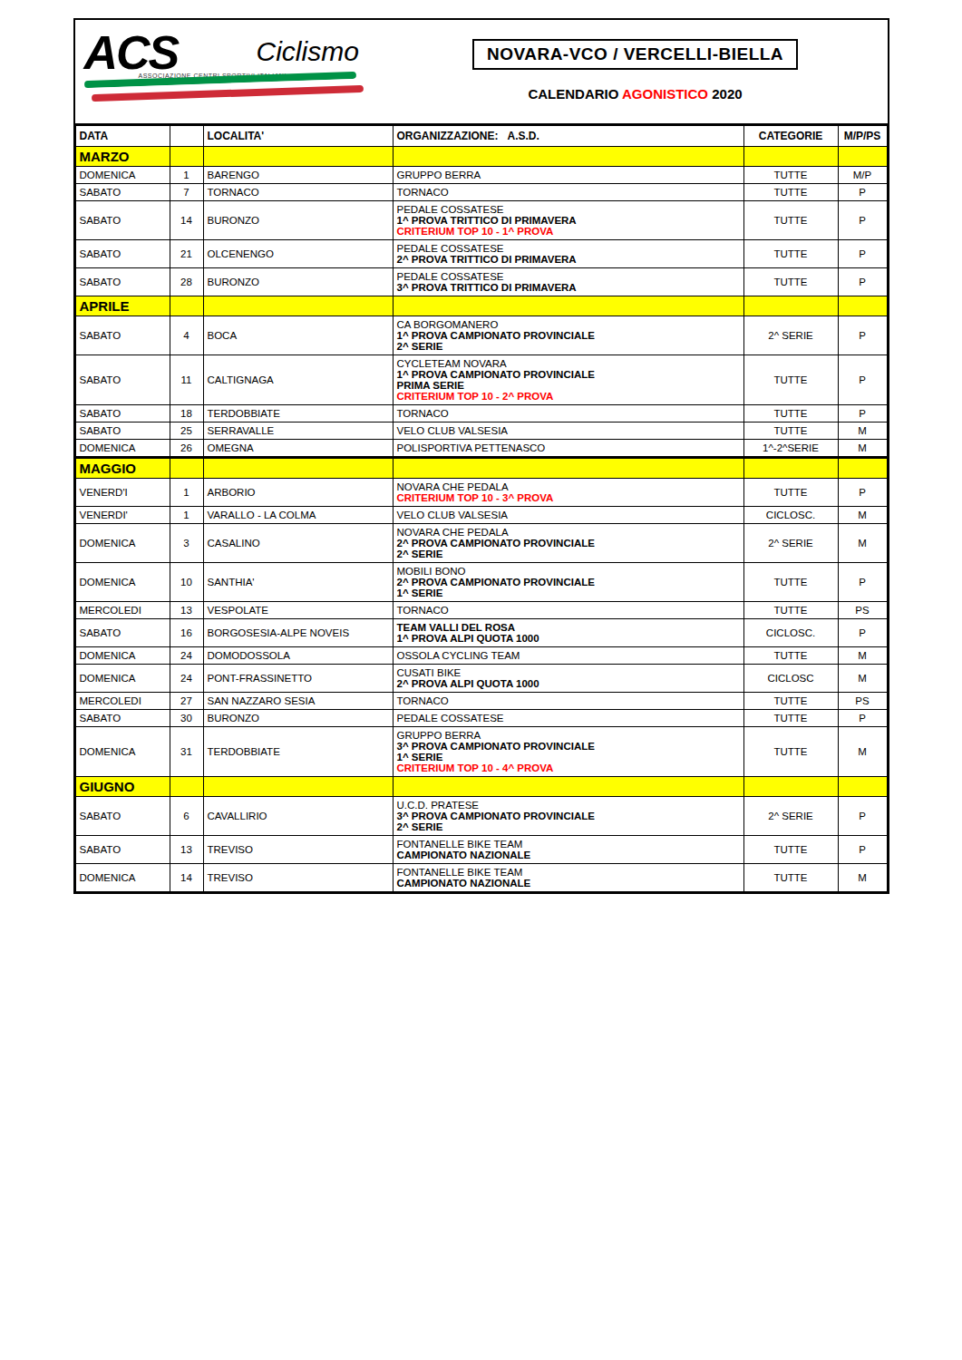ACS
Ciclismo
ASSOCIAZIONE CENTRI SPORTIVI ITALIANI
NOVARA-VCO / VERCELLI-BIELLA
CALENDARIO AGONISTICO 2020
| DATA | | LOCALITA' | ORGANIZZAZIONE: A.S.D. | CATEGORIE | M/P/PS |
| --- | --- | --- | --- | --- | --- |
| MARZO | | | | | |
| DOMENICA | 1 | BARENGO | GRUPPO BERRA | TUTTE | M/P |
| SABATO | 7 | TORNACO | TORNACO | TUTTE | P |
| SABATO | 14 | BURONZO | PEDALE COSSATESE 1^ PROVA TRITTICO DI PRIMAVERA CRITERIUM TOP 10 - 1^ PROVA | TUTTE | P |
| SABATO | 21 | OLCENENGO | PEDALE COSSATESE 2^ PROVA TRITTICO DI PRIMAVERA | TUTTE | P |
| SABATO | 28 | BURONZO | PEDALE COSSATESE 3^ PROVA TRITTICO DI PRIMAVERA | TUTTE | P |
| APRILE | | | | | |
| SABATO | 4 | BOCA | CA BORGOMANERO 1^ PROVA CAMPIONATO PROVINCIALE 2^ SERIE | 2^ SERIE | P |
| SABATO | 11 | CALTIGNAGA | CYCLETEAM NOVARA 1^ PROVA CAMPIONATO PROVINCIALE PRIMA SERIE CRITERIUM TOP 10 - 2^ PROVA | TUTTE | P |
| SABATO | 18 | TERDOBBIATE | TORNACO | TUTTE | P |
| SABATO | 25 | SERRAVALLE | VELO CLUB VALSESIA | TUTTE | M |
| DOMENICA | 26 | OMEGNA | POLISPORTIVA PETTENASCO | 1^-2^SERIE | M |
| MAGGIO | | | | | |
| VENERD'I | 1 | ARBORIO | NOVARA CHE PEDALA CRITERIUM TOP 10 - 3^ PROVA | TUTTE | P |
| VENERDI' | 1 | VARALLO - LA COLMA | VELO CLUB VALSESIA | CICLOSC. | M |
| DOMENICA | 3 | CASALINO | NOVARA CHE PEDALA 2^ PROVA CAMPIONATO PROVINCIALE 2^ SERIE | 2^ SERIE | M |
| DOMENICA | 10 | SANTHIA' | MOBILI BONO 2^ PROVA CAMPIONATO PROVINCIALE 1^ SERIE | TUTTE | P |
| MERCOLEDI | 13 | VESPOLATE | TORNACO | TUTTE | PS |
| SABATO | 16 | BORGOSESIA-ALPE NOVEIS | TEAM VALLI DEL ROSA 1^ PROVA ALPI QUOTA 1000 | CICLOSC. | P |
| DOMENICA | 24 | DOMODOSSOLA | OSSOLA CYCLING TEAM | TUTTE | M |
| DOMENICA | 24 | PONT-FRASSINETTO | CUSATI BIKE 2^ PROVA ALPI QUOTA 1000 | CICLOSC | M |
| MERCOLEDI | 27 | SAN NAZZARO SESIA | TORNACO | TUTTE | PS |
| SABATO | 30 | BURONZO | PEDALE COSSATESE | TUTTE | P |
| DOMENICA | 31 | TERDOBBIATE | GRUPPO BERRA 3^ PROVA CAMPIONATO PROVINCIALE 1^ SERIE CRITERIUM TOP 10 - 4^ PROVA | TUTTE | M |
| GIUGNO | | | | | |
| SABATO | 6 | CAVALLIRIO | U.C.D. PRATESE 3^ PROVA CAMPIONATO PROVINCIALE 2^ SERIE | 2^ SERIE | P |
| SABATO | 13 | TREVISO | FONTANELLE BIKE TEAM CAMPIONATO NAZIONALE | TUTTE | P |
| DOMENICA | 14 | TREVISO | FONTANELLE BIKE TEAM CAMPIONATO NAZIONALE | TUTTE | M |